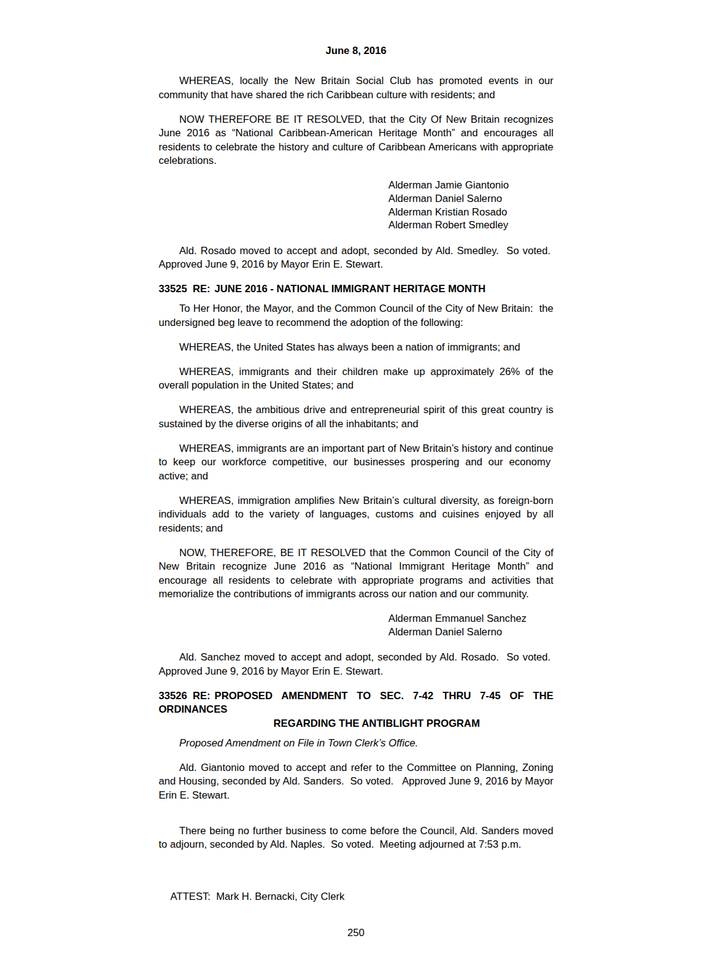June 8, 2016
WHEREAS, locally the New Britain Social Club has promoted events in our community that have shared the rich Caribbean culture with residents; and
NOW THEREFORE BE IT RESOLVED, that the City Of New Britain recognizes June 2016 as “National Caribbean-American Heritage Month” and encourages all residents to celebrate the history and culture of Caribbean Americans with appropriate celebrations.
Alderman Jamie Giantonio
Alderman Daniel Salerno
Alderman Kristian Rosado
Alderman Robert Smedley
Ald. Rosado moved to accept and adopt, seconded by Ald. Smedley. So voted. Approved June 9, 2016 by Mayor Erin E. Stewart.
33525 RE: JUNE 2016 - NATIONAL IMMIGRANT HERITAGE MONTH
To Her Honor, the Mayor, and the Common Council of the City of New Britain: the undersigned beg leave to recommend the adoption of the following:
WHEREAS, the United States has always been a nation of immigrants; and
WHEREAS, immigrants and their children make up approximately 26% of the overall population in the United States; and
WHEREAS, the ambitious drive and entrepreneurial spirit of this great country is sustained by the diverse origins of all the inhabitants; and
WHEREAS, immigrants are an important part of New Britain’s history and continue to keep our workforce competitive, our businesses prospering and our economy active; and
WHEREAS, immigration amplifies New Britain’s cultural diversity, as foreign-born individuals add to the variety of languages, customs and cuisines enjoyed by all residents; and
NOW, THEREFORE, BE IT RESOLVED that the Common Council of the City of New Britain recognize June 2016 as “National Immigrant Heritage Month” and encourage all residents to celebrate with appropriate programs and activities that memorialize the contributions of immigrants across our nation and our community.
Alderman Emmanuel Sanchez
Alderman Daniel Salerno
Ald. Sanchez moved to accept and adopt, seconded by Ald. Rosado. So voted. Approved June 9, 2016 by Mayor Erin E. Stewart.
33526 RE: PROPOSED AMENDMENT TO SEC. 7-42 THRU 7-45 OF THE ORDINANCESREGARDING THE ANTIBLIGHT PROGRAM
Proposed Amendment on File in Town Clerk’s Office.
Ald. Giantonio moved to accept and refer to the Committee on Planning, Zoning and Housing, seconded by Ald. Sanders. So voted. Approved June 9, 2016 by Mayor Erin E. Stewart.
There being no further business to come before the Council, Ald. Sanders moved to adjourn, seconded by Ald. Naples. So voted. Meeting adjourned at 7:53 p.m.
ATTEST: Mark H. Bernacki, City Clerk
250